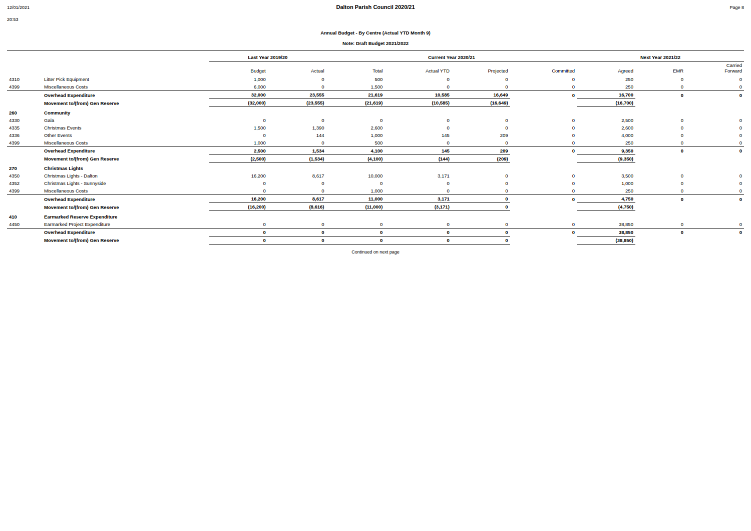Page 8
12/01/2021
Dalton Parish Council 2020/21
20:53
Annual Budget - By Centre (Actual YTD Month 9)
Note: Draft Budget 2021/2022
| | | Last Year 2019/20 | Current Year 2020/21 | Next Year 2021/22 |
| --- | --- | --- | --- | --- |
| | | Budget | Actual | Total | Actual YTD | Projected | Committed | Agreed | EMR | Carried Forward |
| 4310 | Litter Pick Equipment | 1,000 | 0 | 500 | 0 | 0 | 0 | 250 | 0 | 0 |
| 4399 | Miscellaneous Costs | 6,000 | 0 | 1,500 | 0 | 0 | 0 | 250 | 0 | 0 |
| | Overhead Expenditure | 32,000 | 23,555 | 21,619 | 10,585 | 16,649 | 0 | 16,700 | 0 | 0 |
| | Movement to/(from) Gen Reserve | (32,000) | (23,555) | (21,619) | (10,585) | (16,649) | | (16,700) | | |
| 260 | Community | |
| 4330 | Gala | 0 | 0 | 0 | 0 | 0 | 0 | 2,500 | 0 | 0 |
| 4335 | Christmas Events | 1,500 | 1,390 | 2,600 | 0 | 0 | 0 | 2,600 | 0 | 0 |
| 4336 | Other Events | 0 | 144 | 1,000 | 145 | 209 | 0 | 4,000 | 0 | 0 |
| 4399 | Miscellaneous Costs | 1,000 | 0 | 500 | 0 | 0 | 0 | 250 | 0 | 0 |
| | Overhead Expenditure | 2,500 | 1,534 | 4,100 | 145 | 209 | 0 | 9,350 | 0 | 0 |
| | Movement to/(from) Gen Reserve | (2,500) | (1,534) | (4,100) | (144) | (209) | | (9,350) | | |
| 270 | Christmas Lights | |
| 4350 | Christmas Lights - Dalton | 16,200 | 8,617 | 10,000 | 3,171 | 0 | 0 | 3,500 | 0 | 0 |
| 4352 | Christmas Lights - Sunnyside | 0 | 0 | 0 | 0 | 0 | 0 | 1,000 | 0 | 0 |
| 4399 | Miscellaneous Costs | 0 | 0 | 1,000 | 0 | 0 | 0 | 250 | 0 | 0 |
| | Overhead Expenditure | 16,200 | 8,617 | 11,000 | 3,171 | 0 | 0 | 4,750 | 0 | 0 |
| | Movement to/(from) Gen Reserve | (16,200) | (8,616) | (11,000) | (3,171) | 0 | | (4,750) | | |
| 410 | Earmarked Reserve Expenditure | |
| 4450 | Earmarked Project Expenditure | 0 | 0 | 0 | 0 | 0 | 0 | 38,850 | 0 | 0 |
| | Overhead Expenditure | 0 | 0 | 0 | 0 | 0 | 0 | 38,850 | 0 | 0 |
| | Movement to/(from) Gen Reserve | 0 | 0 | 0 | 0 | 0 | | (38,850) | | |
Continued on next page